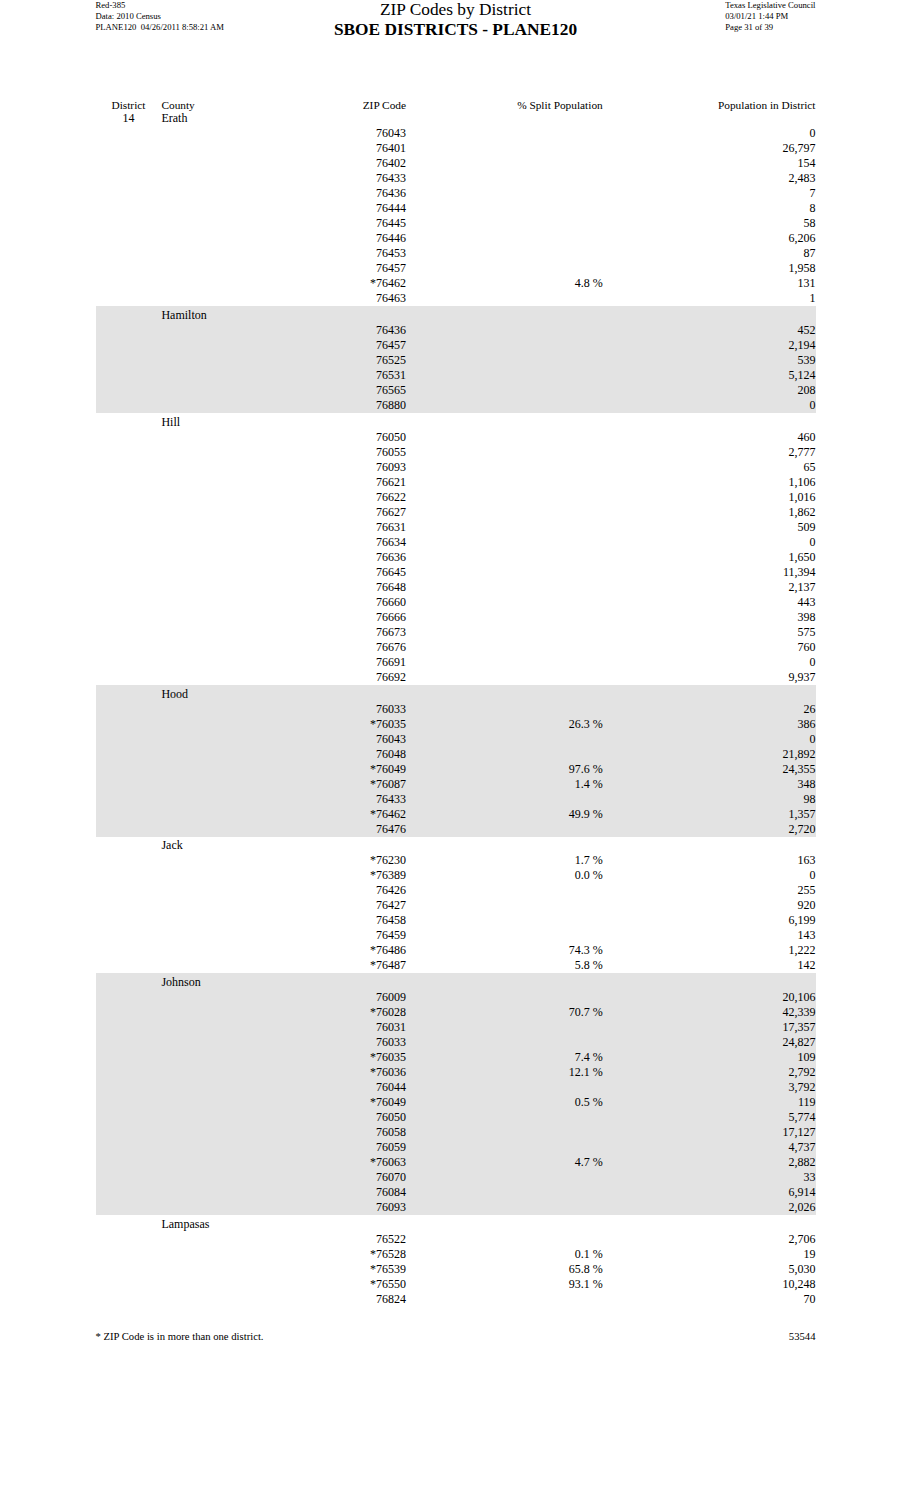Red-385
Data: 2010 Census
PLANE120 04/26/2011 8:58:21 AM
Texas Legislative Council
03/01/21 1:44 PM
Page 31 of 39
ZIP Codes by District
SBOE DISTRICTS - PLANE120
| District | County | ZIP Code | % Split Population | Population in District |
| --- | --- | --- | --- | --- |
| 14 | Erath | | | |
| | | 76043 | | 0 |
| | | 76401 | | 26,797 |
| | | 76402 | | 154 |
| | | 76433 | | 2,483 |
| | | 76436 | | 7 |
| | | 76444 | | 8 |
| | | 76445 | | 58 |
| | | 76446 | | 6,206 |
| | | 76453 | | 87 |
| | | 76457 | | 1,958 |
| | | *76462 | 4.8 % | 131 |
| | | 76463 | | 1 |
| | Hamilton | | | |
| | | 76436 | | 452 |
| | | 76457 | | 2,194 |
| | | 76525 | | 539 |
| | | 76531 | | 5,124 |
| | | 76565 | | 208 |
| | | 76880 | | 0 |
| | Hill | | | |
| | | 76050 | | 460 |
| | | 76055 | | 2,777 |
| | | 76093 | | 65 |
| | | 76621 | | 1,106 |
| | | 76622 | | 1,016 |
| | | 76627 | | 1,862 |
| | | 76631 | | 509 |
| | | 76634 | | 0 |
| | | 76636 | | 1,650 |
| | | 76645 | | 11,394 |
| | | 76648 | | 2,137 |
| | | 76660 | | 443 |
| | | 76666 | | 398 |
| | | 76673 | | 575 |
| | | 76676 | | 760 |
| | | 76691 | | 0 |
| | | 76692 | | 9,937 |
| | Hood | | | |
| | | 76033 | | 26 |
| | | *76035 | 26.3 % | 386 |
| | | 76043 | | 0 |
| | | 76048 | | 21,892 |
| | | *76049 | 97.6 % | 24,355 |
| | | *76087 | 1.4 % | 348 |
| | | 76433 | | 98 |
| | | *76462 | 49.9 % | 1,357 |
| | | 76476 | | 2,720 |
| | Jack | | | |
| | | *76230 | 1.7 % | 163 |
| | | *76389 | 0.0 % | 0 |
| | | 76426 | | 255 |
| | | 76427 | | 920 |
| | | 76458 | | 6,199 |
| | | 76459 | | 143 |
| | | *76486 | 74.3 % | 1,222 |
| | | *76487 | 5.8 % | 142 |
| | Johnson | | | |
| | | 76009 | | 20,106 |
| | | *76028 | 70.7 % | 42,339 |
| | | 76031 | | 17,357 |
| | | 76033 | | 24,827 |
| | | *76035 | 7.4 % | 109 |
| | | *76036 | 12.1 % | 2,792 |
| | | 76044 | | 3,792 |
| | | *76049 | 0.5 % | 119 |
| | | 76050 | | 5,774 |
| | | 76058 | | 17,127 |
| | | 76059 | | 4,737 |
| | | *76063 | 4.7 % | 2,882 |
| | | 76070 | | 33 |
| | | 76084 | | 6,914 |
| | | 76093 | | 2,026 |
| | Lampasas | | | |
| | | 76522 | | 2,706 |
| | | *76528 | 0.1 % | 19 |
| | | *76539 | 65.8 % | 5,030 |
| | | *76550 | 93.1 % | 10,248 |
| | | 76824 | | 70 |
* ZIP Code is in more than one district. 53544